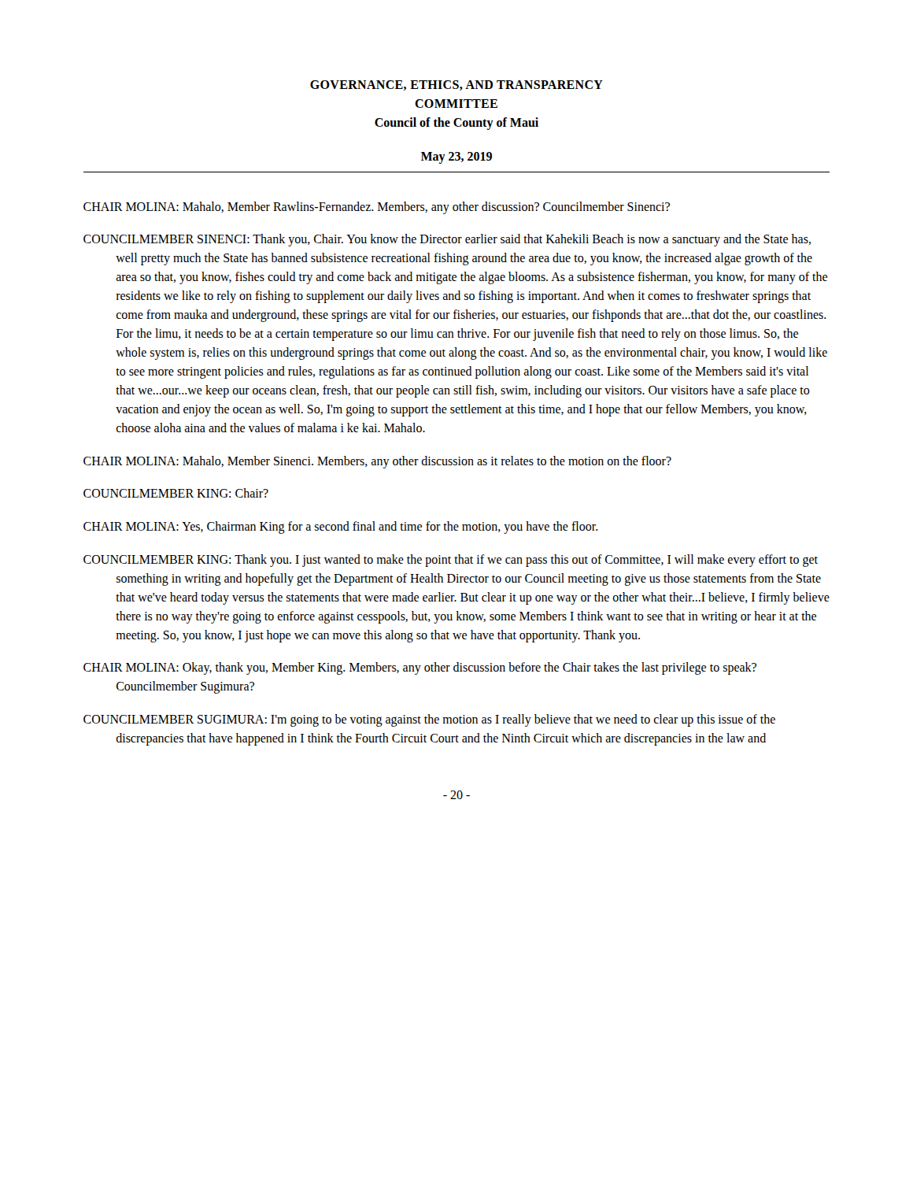GOVERNANCE, ETHICS, AND TRANSPARENCY
COMMITTEE
Council of the County of Maui
May 23, 2019
CHAIR MOLINA: Mahalo, Member Rawlins-Fernandez. Members, any other discussion? Councilmember Sinenci?
COUNCILMEMBER SINENCI: Thank you, Chair. You know the Director earlier said that Kahekili Beach is now a sanctuary and the State has, well pretty much the State has banned subsistence recreational fishing around the area due to, you know, the increased algae growth of the area so that, you know, fishes could try and come back and mitigate the algae blooms. As a subsistence fisherman, you know, for many of the residents we like to rely on fishing to supplement our daily lives and so fishing is important. And when it comes to freshwater springs that come from mauka and underground, these springs are vital for our fisheries, our estuaries, our fishponds that are...that dot the, our coastlines. For the limu, it needs to be at a certain temperature so our limu can thrive. For our juvenile fish that need to rely on those limus. So, the whole system is, relies on this underground springs that come out along the coast. And so, as the environmental chair, you know, I would like to see more stringent policies and rules, regulations as far as continued pollution along our coast. Like some of the Members said it's vital that we...our...we keep our oceans clean, fresh, that our people can still fish, swim, including our visitors. Our visitors have a safe place to vacation and enjoy the ocean as well. So, I'm going to support the settlement at this time, and I hope that our fellow Members, you know, choose aloha aina and the values of malama i ke kai. Mahalo.
CHAIR MOLINA: Mahalo, Member Sinenci. Members, any other discussion as it relates to the motion on the floor?
COUNCILMEMBER KING: Chair?
CHAIR MOLINA: Yes, Chairman King for a second final and time for the motion, you have the floor.
COUNCILMEMBER KING: Thank you. I just wanted to make the point that if we can pass this out of Committee, I will make every effort to get something in writing and hopefully get the Department of Health Director to our Council meeting to give us those statements from the State that we've heard today versus the statements that were made earlier. But clear it up one way or the other what their...I believe, I firmly believe there is no way they're going to enforce against cesspools, but, you know, some Members I think want to see that in writing or hear it at the meeting. So, you know, I just hope we can move this along so that we have that opportunity. Thank you.
CHAIR MOLINA: Okay, thank you, Member King. Members, any other discussion before the Chair takes the last privilege to speak? Councilmember Sugimura?
COUNCILMEMBER SUGIMURA: I'm going to be voting against the motion as I really believe that we need to clear up this issue of the discrepancies that have happened in I think the Fourth Circuit Court and the Ninth Circuit which are discrepancies in the law and
- 20 -